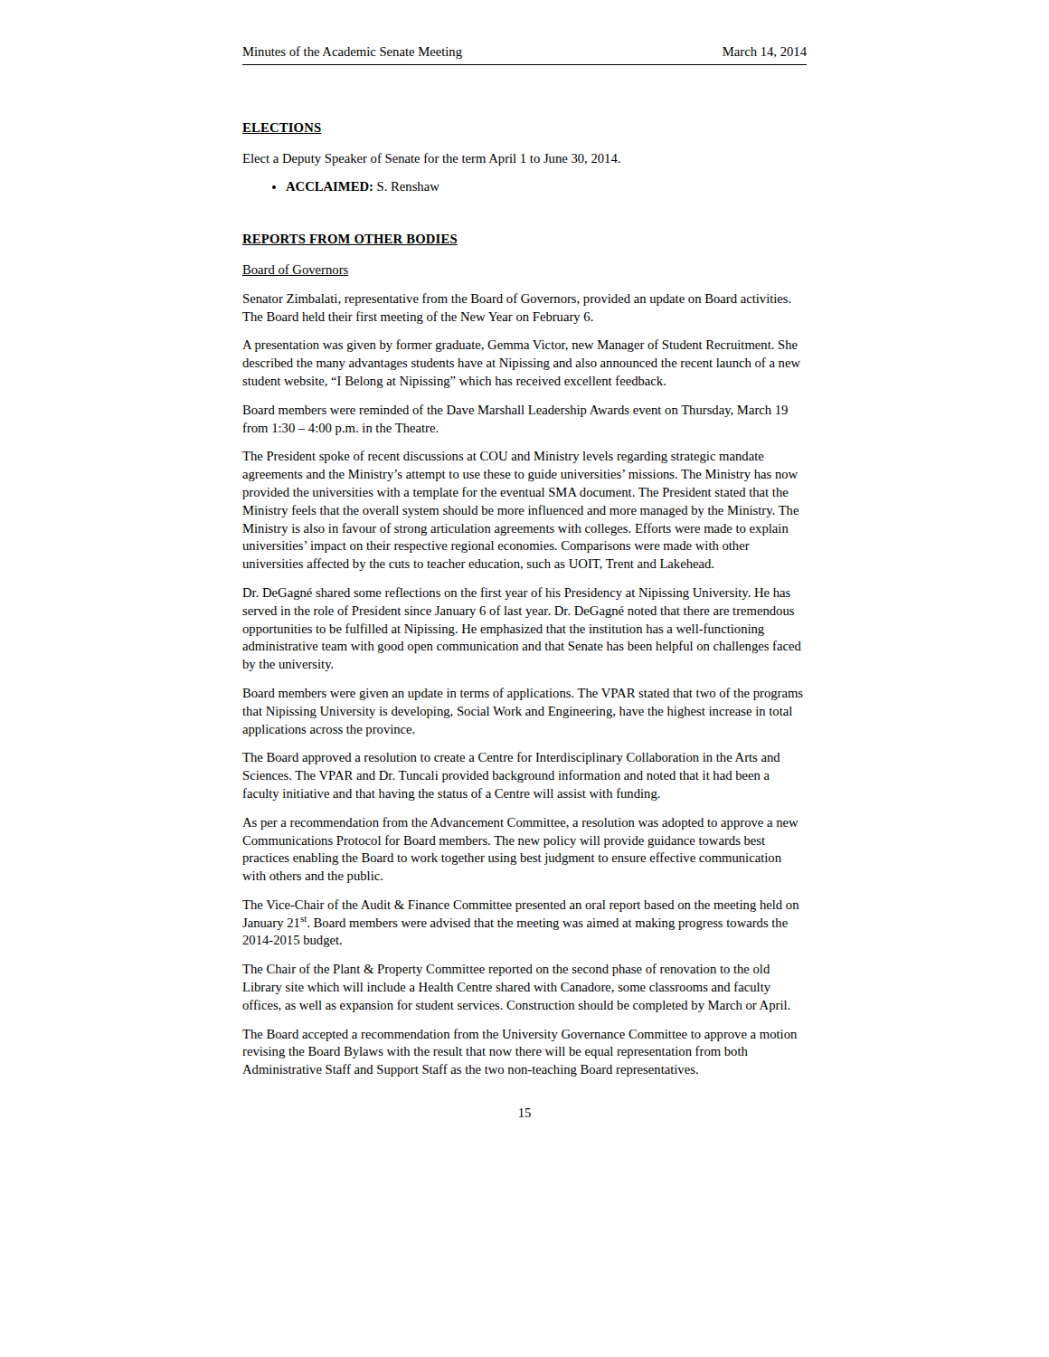Minutes of the Academic Senate Meeting
March 14, 2014
ELECTIONS
Elect a Deputy Speaker of Senate for the term April 1 to June 30, 2014.
ACCLAIMED: S. Renshaw
REPORTS FROM OTHER BODIES
Board of Governors
Senator Zimbalati, representative from the Board of Governors, provided an update on Board activities. The Board held their first meeting of the New Year on February 6.
A presentation was given by former graduate, Gemma Victor, new Manager of Student Recruitment. She described the many advantages students have at Nipissing and also announced the recent launch of a new student website, “I Belong at Nipissing” which has received excellent feedback.
Board members were reminded of the Dave Marshall Leadership Awards event on Thursday, March 19 from 1:30 – 4:00 p.m. in the Theatre.
The President spoke of recent discussions at COU and Ministry levels regarding strategic mandate agreements and the Ministry’s attempt to use these to guide universities’ missions. The Ministry has now provided the universities with a template for the eventual SMA document. The President stated that the Ministry feels that the overall system should be more influenced and more managed by the Ministry. The Ministry is also in favour of strong articulation agreements with colleges. Efforts were made to explain universities’ impact on their respective regional economies. Comparisons were made with other universities affected by the cuts to teacher education, such as UOIT, Trent and Lakehead.
Dr. DeGagné shared some reflections on the first year of his Presidency at Nipissing University. He has served in the role of President since January 6 of last year. Dr. DeGagné noted that there are tremendous opportunities to be fulfilled at Nipissing. He emphasized that the institution has a well-functioning administrative team with good open communication and that Senate has been helpful on challenges faced by the university.
Board members were given an update in terms of applications. The VPAR stated that two of the programs that Nipissing University is developing, Social Work and Engineering, have the highest increase in total applications across the province.
The Board approved a resolution to create a Centre for Interdisciplinary Collaboration in the Arts and Sciences. The VPAR and Dr. Tuncali provided background information and noted that it had been a faculty initiative and that having the status of a Centre will assist with funding.
As per a recommendation from the Advancement Committee, a resolution was adopted to approve a new Communications Protocol for Board members. The new policy will provide guidance towards best practices enabling the Board to work together using best judgment to ensure effective communication with others and the public.
The Vice-Chair of the Audit & Finance Committee presented an oral report based on the meeting held on January 21st. Board members were advised that the meeting was aimed at making progress towards the 2014-2015 budget.
The Chair of the Plant & Property Committee reported on the second phase of renovation to the old Library site which will include a Health Centre shared with Canadore, some classrooms and faculty offices, as well as expansion for student services. Construction should be completed by March or April.
The Board accepted a recommendation from the University Governance Committee to approve a motion revising the Board Bylaws with the result that now there will be equal representation from both Administrative Staff and Support Staff as the two non-teaching Board representatives.
15